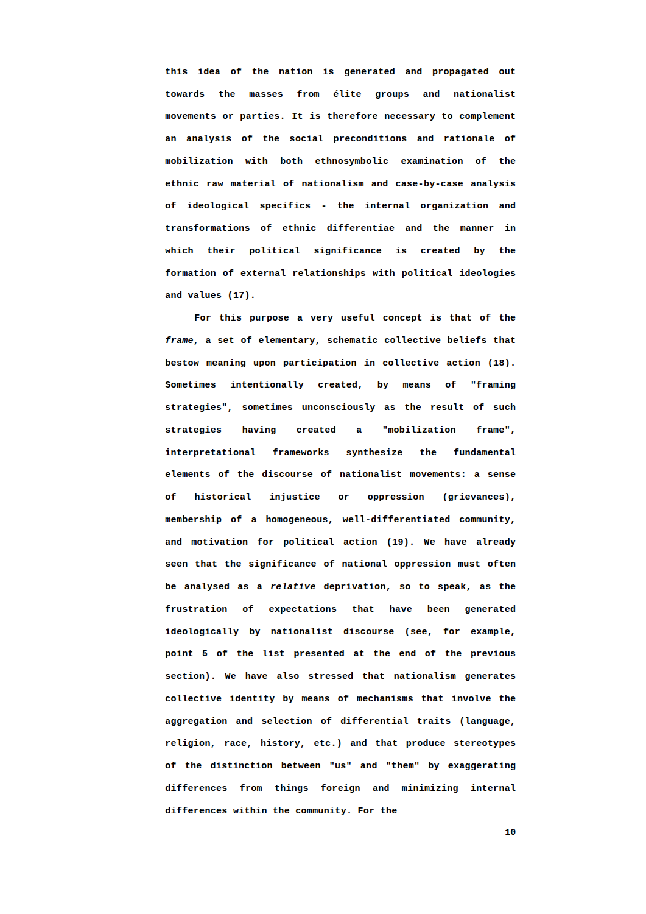this idea of the nation is generated and propagated out towards the masses from élite groups and nationalist movements or parties. It is therefore necessary to complement an analysis of the social preconditions and rationale of mobilization with both ethnosymbolic examination of the ethnic raw material of nationalism and case-by-case analysis of ideological specifics - the internal organization and transformations of ethnic differentiae and the manner in which their political significance is created by the formation of external relationships with political ideologies and values (17).
For this purpose a very useful concept is that of the frame, a set of elementary, schematic collective beliefs that bestow meaning upon participation in collective action (18). Sometimes intentionally created, by means of "framing strategies", sometimes unconsciously as the result of such strategies having created a "mobilization frame", interpretational frameworks synthesize the fundamental elements of the discourse of nationalist movements: a sense of historical injustice or oppression (grievances), membership of a homogeneous, well-differentiated community, and motivation for political action (19). We have already seen that the significance of national oppression must often be analysed as a relative deprivation, so to speak, as the frustration of expectations that have been generated ideologically by nationalist discourse (see, for example, point 5 of the list presented at the end of the previous section). We have also stressed that nationalism generates collective identity by means of mechanisms that involve the aggregation and selection of differential traits (language, religion, race, history, etc.) and that produce stereotypes of the distinction between "us" and "them" by exaggerating differences from things foreign and minimizing internal differences within the community. For the
10